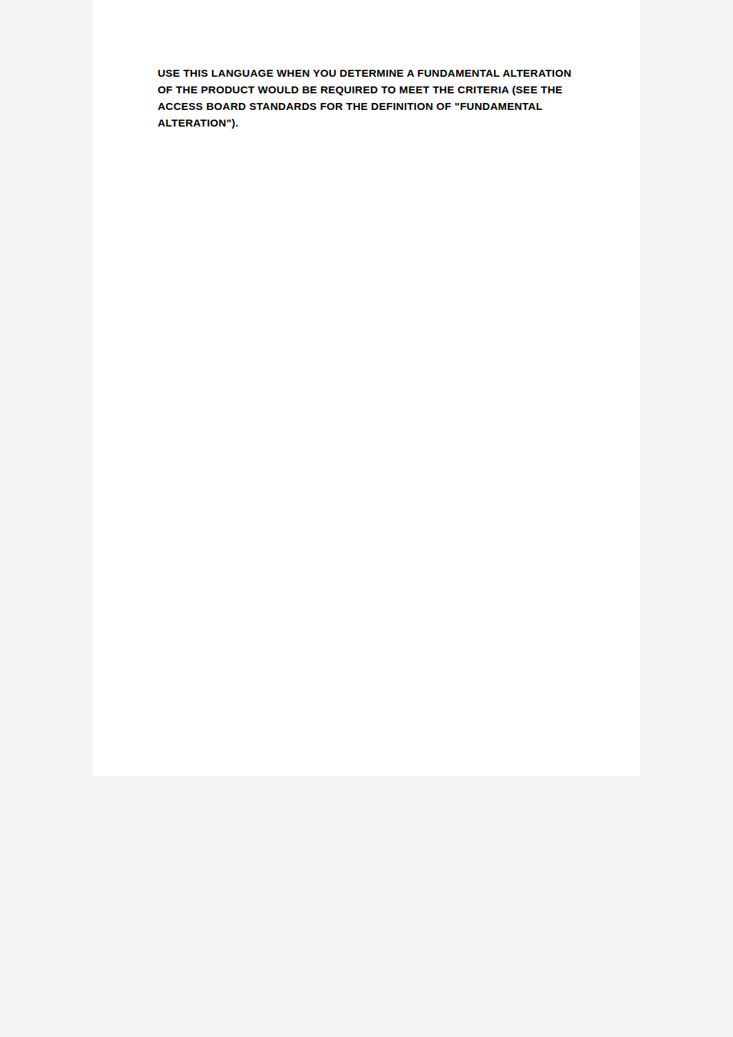USE THIS LANGUAGE WHEN YOU DETERMINE A FUNDAMENTAL ALTERATION OF THE PRODUCT WOULD BE REQUIRED TO MEET THE CRITERIA (SEE THE ACCESS BOARD STANDARDS FOR THE DEFINITION OF "FUNDAMENTAL ALTERATION").